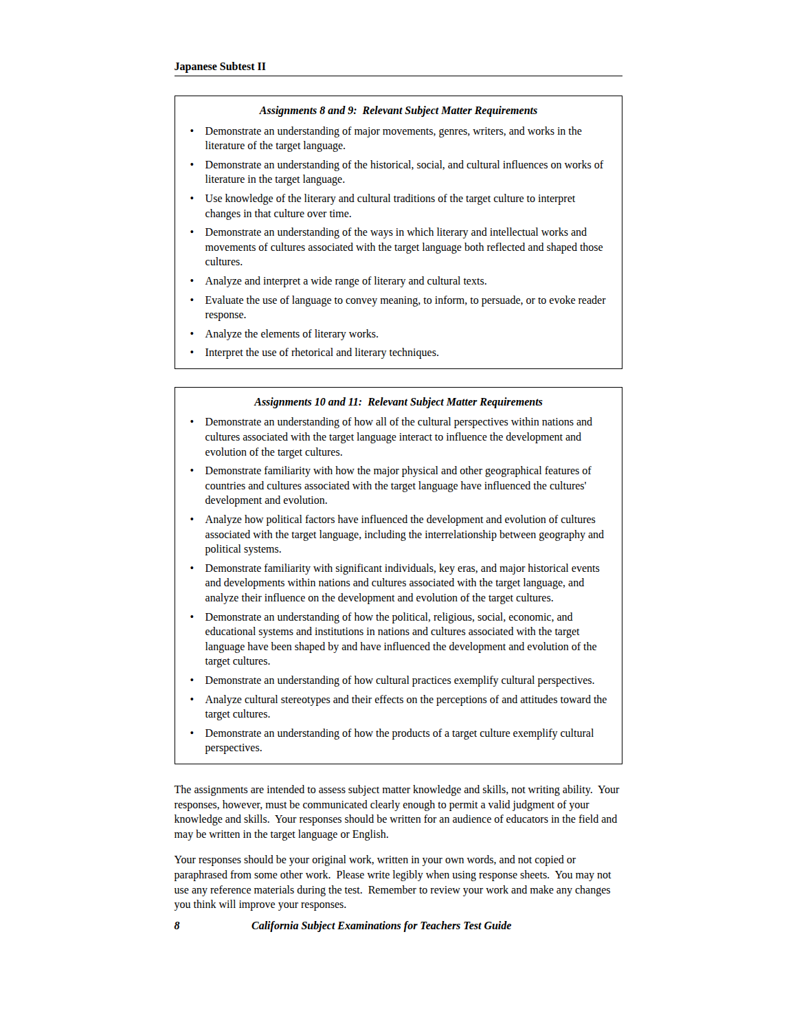Japanese Subtest II
Assignments 8 and 9: Relevant Subject Matter Requirements
Demonstrate an understanding of major movements, genres, writers, and works in the literature of the target language.
Demonstrate an understanding of the historical, social, and cultural influences on works of literature in the target language.
Use knowledge of the literary and cultural traditions of the target culture to interpret changes in that culture over time.
Demonstrate an understanding of the ways in which literary and intellectual works and movements of cultures associated with the target language both reflected and shaped those cultures.
Analyze and interpret a wide range of literary and cultural texts.
Evaluate the use of language to convey meaning, to inform, to persuade, or to evoke reader response.
Analyze the elements of literary works.
Interpret the use of rhetorical and literary techniques.
Assignments 10 and 11: Relevant Subject Matter Requirements
Demonstrate an understanding of how all of the cultural perspectives within nations and cultures associated with the target language interact to influence the development and evolution of the target cultures.
Demonstrate familiarity with how the major physical and other geographical features of countries and cultures associated with the target language have influenced the cultures' development and evolution.
Analyze how political factors have influenced the development and evolution of cultures associated with the target language, including the interrelationship between geography and political systems.
Demonstrate familiarity with significant individuals, key eras, and major historical events and developments within nations and cultures associated with the target language, and analyze their influence on the development and evolution of the target cultures.
Demonstrate an understanding of how the political, religious, social, economic, and educational systems and institutions in nations and cultures associated with the target language have been shaped by and have influenced the development and evolution of the target cultures.
Demonstrate an understanding of how cultural practices exemplify cultural perspectives.
Analyze cultural stereotypes and their effects on the perceptions of and attitudes toward the target cultures.
Demonstrate an understanding of how the products of a target culture exemplify cultural perspectives.
The assignments are intended to assess subject matter knowledge and skills, not writing ability. Your responses, however, must be communicated clearly enough to permit a valid judgment of your knowledge and skills. Your responses should be written for an audience of educators in the field and may be written in the target language or English.
Your responses should be your original work, written in your own words, and not copied or paraphrased from some other work. Please write legibly when using response sheets. You may not use any reference materials during the test. Remember to review your work and make any changes you think will improve your responses.
8 California Subject Examinations for Teachers Test Guide